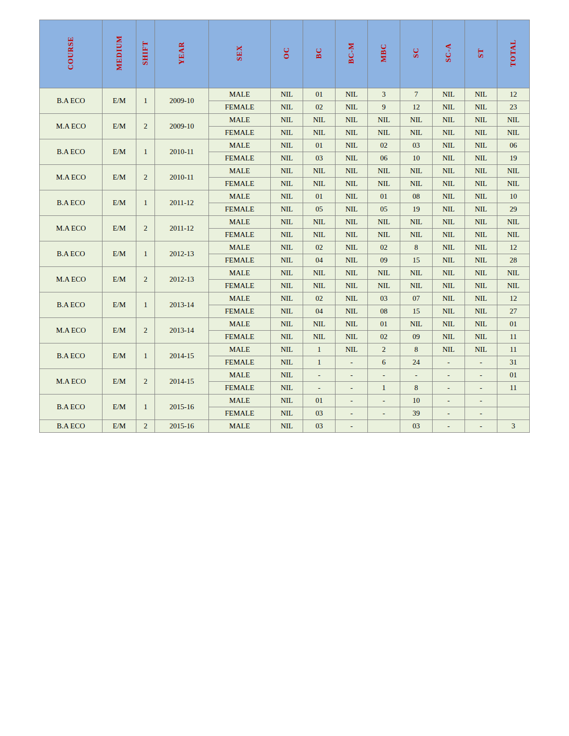| COURSE | MEDIUM | SHIFT | YEAR | SEX | OC | BC | BC-M | MBC | SC | SC-A | ST | TOTAL |
| --- | --- | --- | --- | --- | --- | --- | --- | --- | --- | --- | --- | --- |
| B.A ECO | E/M | 1 | 2009-10 | MALE | NIL | 01 | NIL | 3 | 7 | NIL | NIL | 12 |
| FEMALE | NIL | 02 | NIL | 9 | 12 | NIL | NIL | 23 |
| M.A ECO | E/M | 2 | 2009-10 | MALE | NIL | NIL | NIL | NIL | NIL | NIL | NIL | NIL |
| FEMALE | NIL | NIL | NIL | NIL | NIL | NIL | NIL | NIL |
| B.A ECO | E/M | 1 | 2010-11 | MALE | NIL | 01 | NIL | 02 | 03 | NIL | NIL | 06 |
| FEMALE | NIL | 03 | NIL | 06 | 10 | NIL | NIL | 19 |
| M.A ECO | E/M | 2 | 2010-11 | MALE | NIL | NIL | NIL | NIL | NIL | NIL | NIL | NIL |
| FEMALE | NIL | NIL | NIL | NIL | NIL | NIL | NIL | NIL |
| B.A ECO | E/M | 1 | 2011-12 | MALE | NIL | 01 | NIL | 01 | 08 | NIL | NIL | 10 |
| FEMALE | NIL | 05 | NIL | 05 | 19 | NIL | NIL | 29 |
| M.A ECO | E/M | 2 | 2011-12 | MALE | NIL | NIL | NIL | NIL | NIL | NIL | NIL | NIL |
| FEMALE | NIL | NIL | NIL | NIL | NIL | NIL | NIL | NIL |
| B.A ECO | E/M | 1 | 2012-13 | MALE | NIL | 02 | NIL | 02 | 8 | NIL | NIL | 12 |
| FEMALE | NIL | 04 | NIL | 09 | 15 | NIL | NIL | 28 |
| M.A ECO | E/M | 2 | 2012-13 | MALE | NIL | NIL | NIL | NIL | NIL | NIL | NIL | NIL |
| FEMALE | NIL | NIL | NIL | NIL | NIL | NIL | NIL | NIL |
| B.A ECO | E/M | 1 | 2013-14 | MALE | NIL | 02 | NIL | 03 | 07 | NIL | NIL | 12 |
| FEMALE | NIL | 04 | NIL | 08 | 15 | NIL | NIL | 27 |
| M.A ECO | E/M | 2 | 2013-14 | MALE | NIL | NIL | NIL | 01 | NIL | NIL | NIL | 01 |
| FEMALE | NIL | NIL | NIL | 02 | 09 | NIL | NIL | 11 |
| B.A ECO | E/M | 1 | 2014-15 | MALE | NIL | 1 | NIL | 2 | 8 | NIL | NIL | 11 |
| FEMALE | NIL | 1 | - | 6 | 24 | - | - | 31 |
| M.A ECO | E/M | 2 | 2014-15 | MALE | NIL | - | - | - | - | - | - | 01 |
| FEMALE | NIL | - | - | 1 | 8 | - | - | 11 |
| B.A ECO | E/M | 1 | 2015-16 | MALE | NIL | 01 | - | - | 10 | - | - | |
| FEMALE | NIL | 03 | - | - | 39 | - | - | |
| B.A ECO | E/M | 2 | 2015-16 | MALE | NIL | 03 | - | | 03 | - | - | 3 |